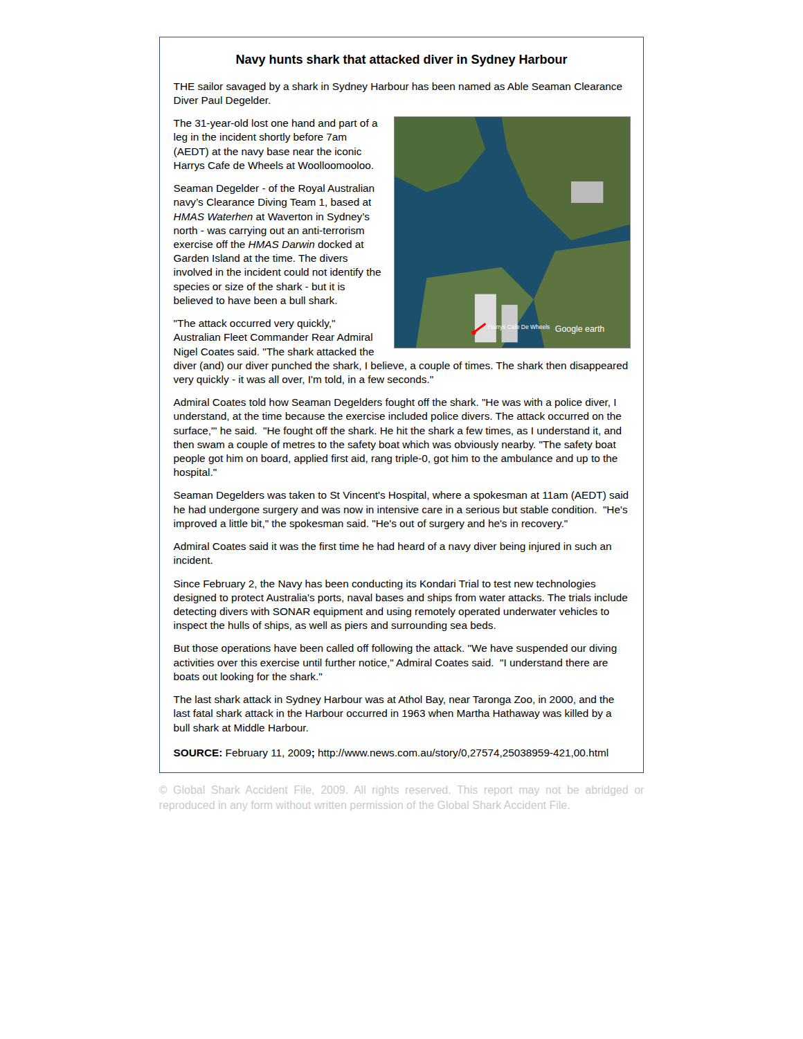Navy hunts shark that attacked diver in Sydney Harbour
THE sailor savaged by a shark in Sydney Harbour has been named as Able Seaman Clearance Diver Paul Degelder.
The 31-year-old lost one hand and part of a leg in the incident shortly before 7am (AEDT) at the navy base near the iconic Harrys Cafe de Wheels at Woolloomooloo.
Seaman Degelder - of the Royal Australian navy’s Clearance Diving Team 1, based at HMAS Waterhen at Waverton in Sydney’s north - was carrying out an anti-terrorism exercise off the HMAS Darwin docked at Garden Island at the time. The divers involved in the incident could not identify the species or size of the shark - but it is believed to have been a bull shark.
"The attack occurred very quickly," Australian Fleet Commander Rear Admiral Nigel Coates said. "The shark attacked the diver (and) our diver punched the shark, I believe, a couple of times. The shark then disappeared very quickly - it was all over, I'm told, in a few seconds."
Admiral Coates told how Seaman Degelders fought off the shark. "He was with a police diver, I understand, at the time because the exercise included police divers. The attack occurred on the surface,"' he said. "He fought off the shark. He hit the shark a few times, as I understand it, and then swam a couple of metres to the safety boat which was obviously nearby. "The safety boat people got him on board, applied first aid, rang triple-0, got him to the ambulance and up to the hospital."
Seaman Degelders was taken to St Vincent's Hospital, where a spokesman at 11am (AEDT) said he had undergone surgery and was now in intensive care in a serious but stable condition. "He's improved a little bit," the spokesman said. "He's out of surgery and he's in recovery."
Admiral Coates said it was the first time he had heard of a navy diver being injured in such an incident.
Since February 2, the Navy has been conducting its Kondari Trial to test new technologies designed to protect Australia's ports, naval bases and ships from water attacks. The trials include detecting divers with SONAR equipment and using remotely operated underwater vehicles to inspect the hulls of ships, as well as piers and surrounding sea beds.
But those operations have been called off following the attack. "We have suspended our diving activities over this exercise until further notice," Admiral Coates said. "I understand there are boats out looking for the shark."
The last shark attack in Sydney Harbour was at Athol Bay, near Taronga Zoo, in 2000, and the last fatal shark attack in the Harbour occurred in 1963 when Martha Hathaway was killed by a bull shark at Middle Harbour.
SOURCE: February 11, 2009; http://www.news.com.au/story/0,27574,25038959-421,00.html
© Global Shark Accident File, 2009. All rights reserved. This report may not be abridged or reproduced in any form without written permission of the Global Shark Accident File.